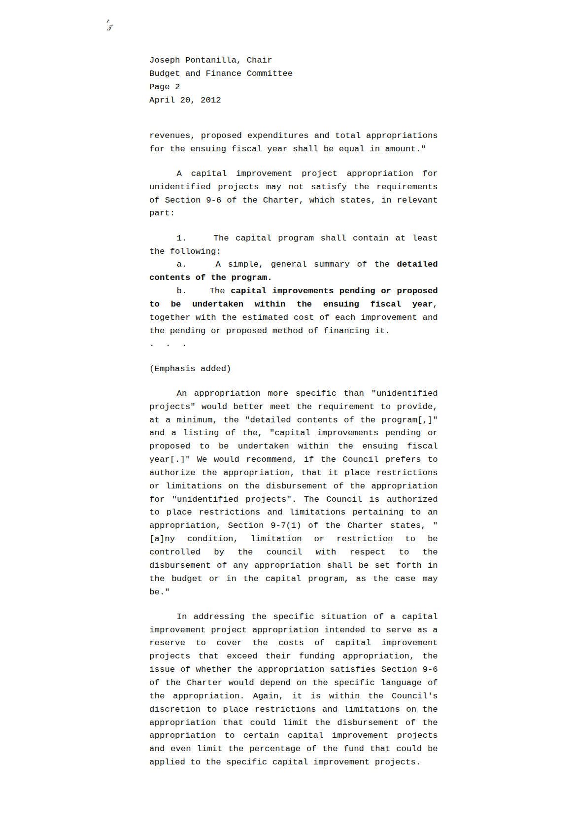↗ 𝒯
Joseph Pontanilla, Chair
Budget and Finance Committee
Page 2
April 20, 2012
revenues, proposed expenditures and total appropriations for the ensuing fiscal year shall be equal in amount."
A capital improvement project appropriation for unidentified projects may not satisfy the requirements of Section 9-6 of the Charter, which states, in relevant part:
1. The capital program shall contain at least the following:
a. A simple, general summary of the detailed contents of the program.
b. The capital improvements pending or proposed to be undertaken within the ensuing fiscal year, together with the estimated cost of each improvement and the pending or proposed method of financing it.
. . .
(Emphasis added)
An appropriation more specific than "unidentified projects" would better meet the requirement to provide, at a minimum, the "detailed contents of the program[,]" and a listing of the, "capital improvements pending or proposed to be undertaken within the ensuing fiscal year[.]" We would recommend, if the Council prefers to authorize the appropriation, that it place restrictions or limitations on the disbursement of the appropriation for "unidentified projects". The Council is authorized to place restrictions and limitations pertaining to an appropriation, Section 9-7(1) of the Charter states, "[a]ny condition, limitation or restriction to be controlled by the council with respect to the disbursement of any appropriation shall be set forth in the budget or in the capital program, as the case may be."
In addressing the specific situation of a capital improvement project appropriation intended to serve as a reserve to cover the costs of capital improvement projects that exceed their funding appropriation, the issue of whether the appropriation satisfies Section 9-6 of the Charter would depend on the specific language of the appropriation. Again, it is within the Council's discretion to place restrictions and limitations on the appropriation that could limit the disbursement of the appropriation to certain capital improvement projects and even limit the percentage of the fund that could be applied to the specific capital improvement projects.